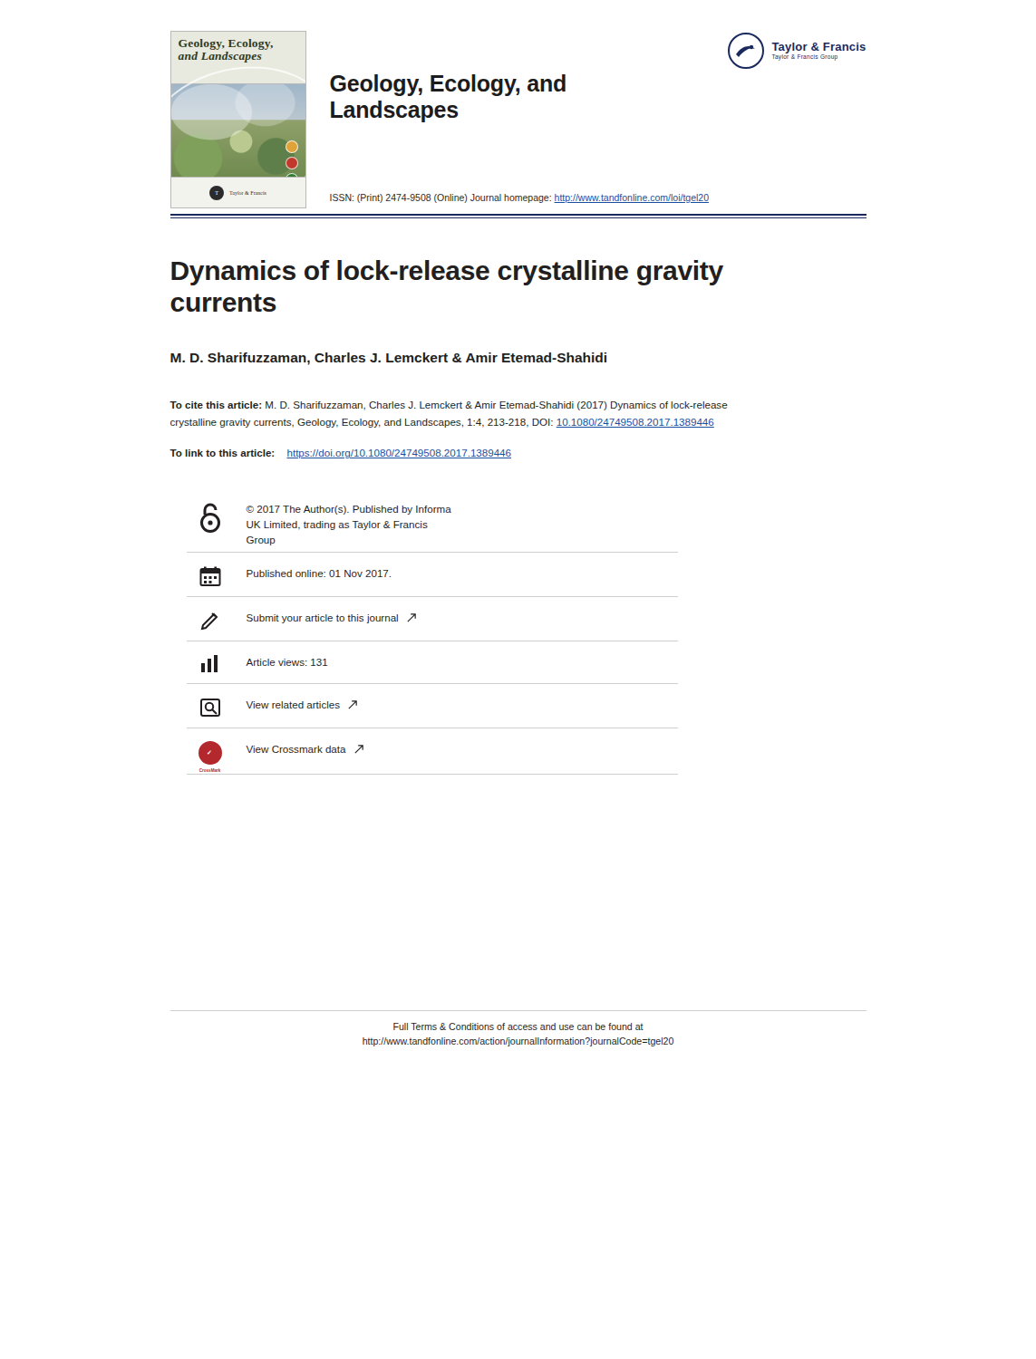Geology, Ecology,and Landscapes
Volume 1
Issue 4
December 2017
ISSN 2474-9508
TTaylor & Francis
Geology, Ecology, and Landscapes
Taylor & Francis
Taylor & Francis Group
ISSN: (Print) 2474-9508 (Online) Journal homepage: http://www.tandfonline.com/loi/tgel20
Dynamics of lock-release crystalline gravity currents
M. D. Sharifuzzaman, Charles J. Lemckert & Amir Etemad-Shahidi
To cite this article: M. D. Sharifuzzaman, Charles J. Lemckert & Amir Etemad-Shahidi (2017) Dynamics of lock-release crystalline gravity currents, Geology, Ecology, and Landscapes, 1:4, 213-218, DOI: 10.1080/24749508.2017.1389446
To link to this article: https://doi.org/10.1080/24749508.2017.1389446
© 2017 The Author(s). Published by Informa
UK Limited, trading as Taylor & Francis
Group
Published online: 01 Nov 2017.
Submit your article to this journal
Article views: 131
View related articles
✓
View Crossmark data
Full Terms & Conditions of access and use can be found at
http://www.tandfonline.com/action/journalInformation?journalCode=tgel20